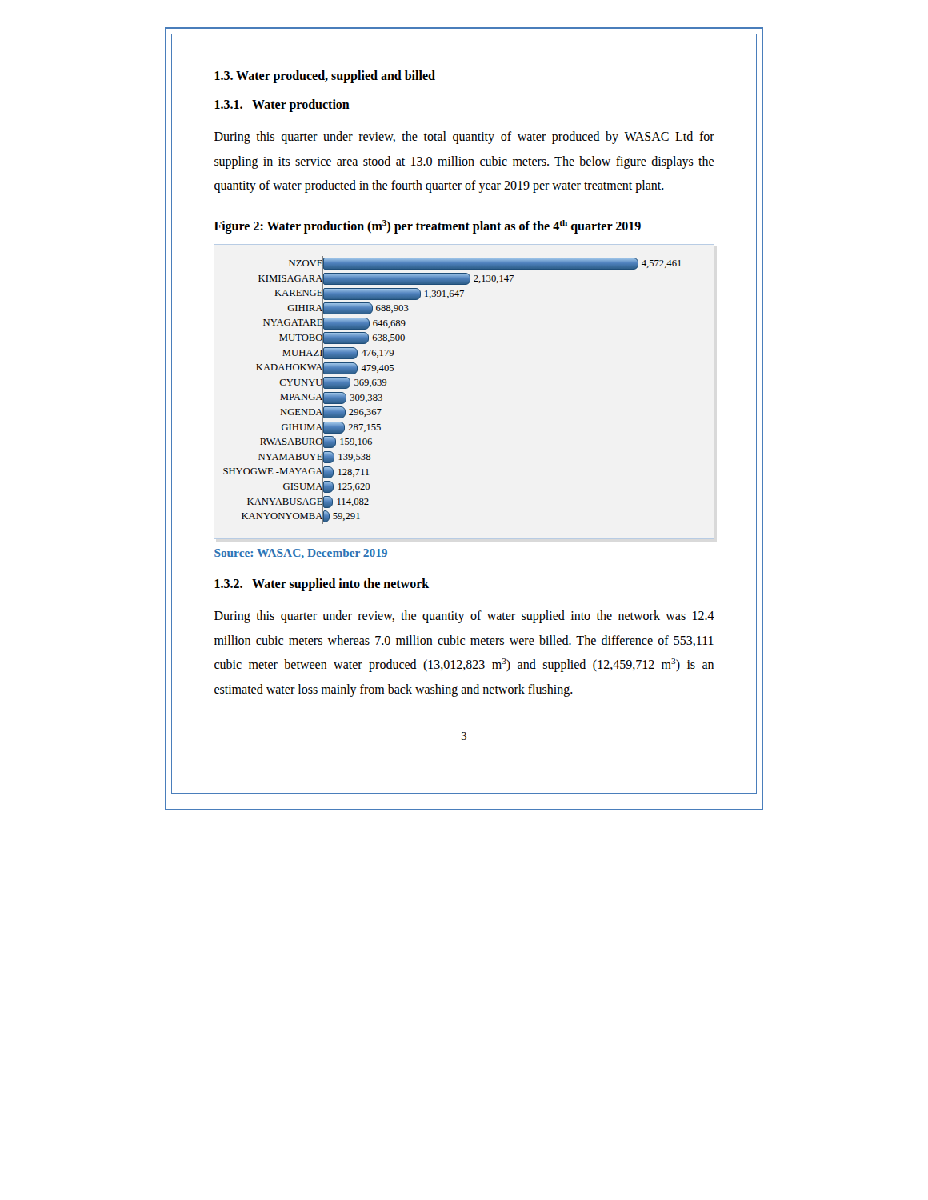1.3. Water produced, supplied and billed
1.3.1. Water production
During this quarter under review, the total quantity of water produced by WASAC Ltd for suppling in its service area stood at 13.0 million cubic meters. The below figure displays the quantity of water producted in the fourth quarter of year 2019 per water treatment plant.
Figure 2: Water production (m3) per treatment plant as of the 4th quarter 2019
| NZOVE | 4,572,461 |
| KIMISAGARA | 2,130,147 |
| KARENGE | 1,391,647 |
| GIHIRA | 688,903 |
| NYAGATARE | 646,689 |
| MUTOBO | 638,500 |
| MUHAZI | 476,179 |
| KADAHOKWA | 479,405 |
| CYUNYU | 369,639 |
| MPANGA | 309,383 |
| NGENDA | 296,367 |
| GIHUMA | 287,155 |
| RWASABURO | 159,106 |
| NYAMABUYE | 139,538 |
| SHYOGWE -MAYAGA | 128,711 |
| GISUMA | 125,620 |
| KANYABUSAGE | 114,082 |
| KANYONYOMBA | 59,291 |
Source: WASAC, December 2019
1.3.2. Water supplied into the network
During this quarter under review, the quantity of water supplied into the network was 12.4 million cubic meters whereas 7.0 million cubic meters were billed. The difference of 553,111 cubic meter between water produced (13,012,823 m3) and supplied (12,459,712 m3) is an estimated water loss mainly from back washing and network flushing.
3